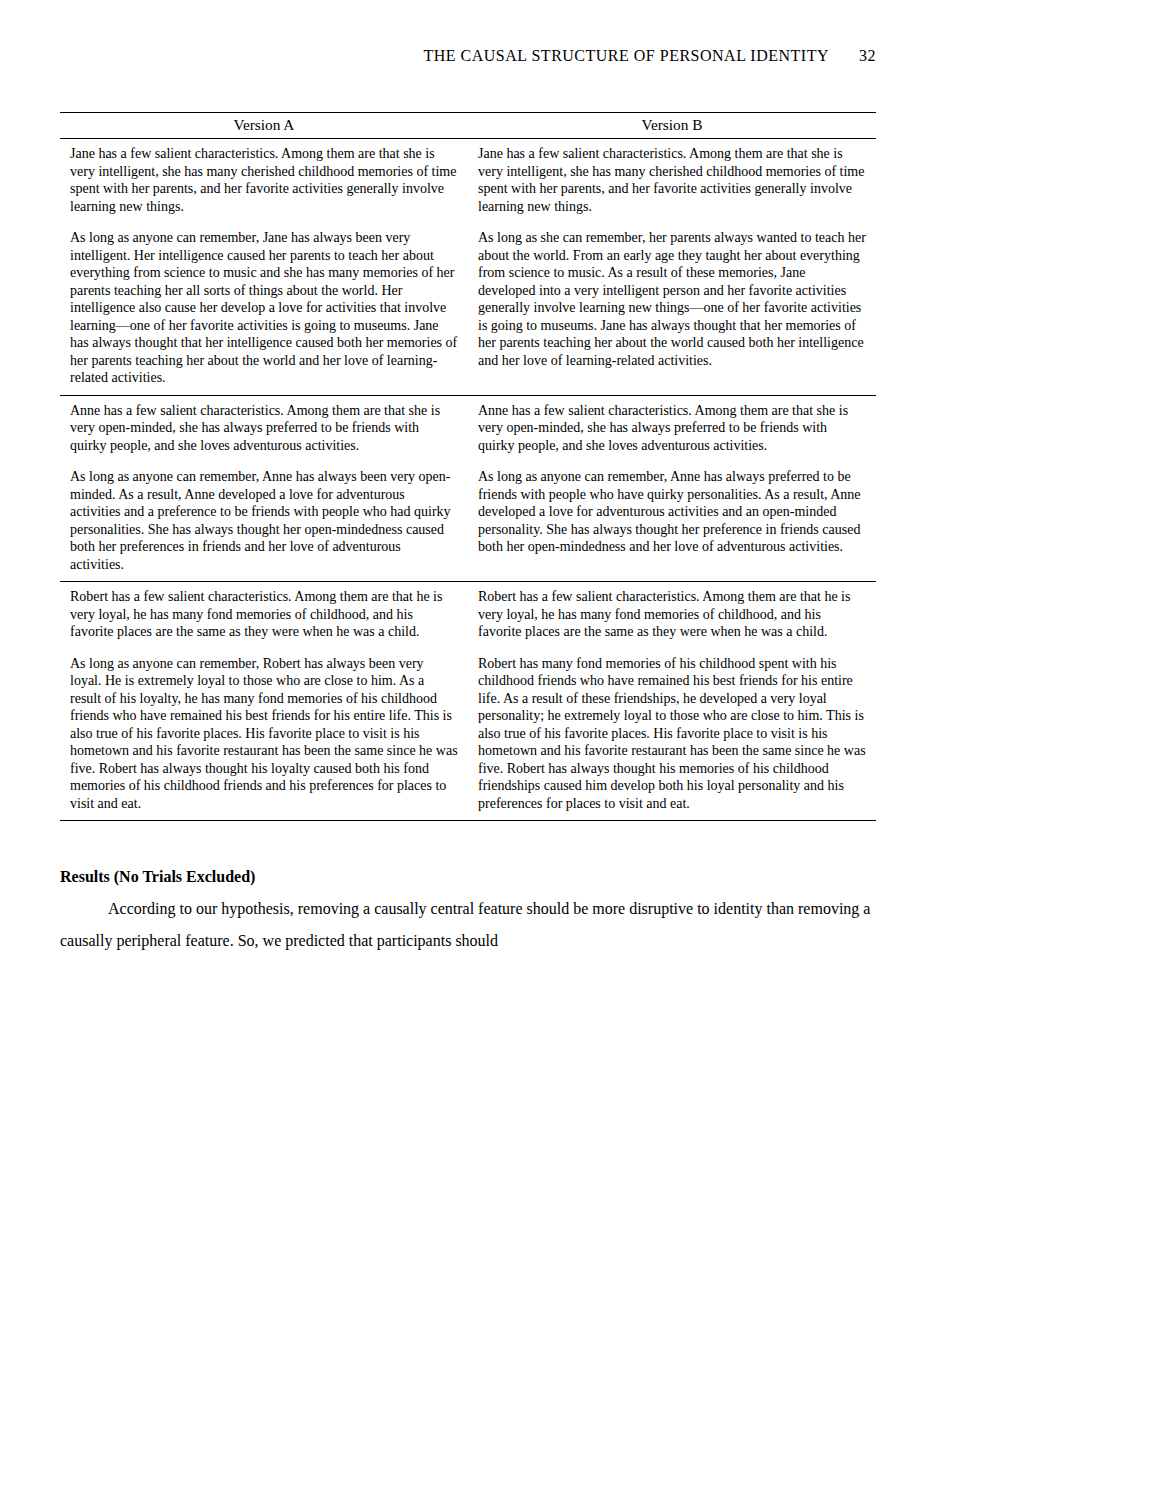THE CAUSAL STRUCTURE OF PERSONAL IDENTITY32
| Version A | Version B |
| --- | --- |
| Jane has a few salient characteristics. Among them are that she is very intelligent, she has many cherished childhood memories of time spent with her parents, and her favorite activities generally involve learning new things. As long as anyone can remember, Jane has always been very intelligent. Her intelligence caused her parents to teach her about everything from science to music and she has many memories of her parents teaching her all sorts of things about the world. Her intelligence also cause her develop a love for activities that involve learning—one of her favorite activities is going to museums. Jane has always thought that her intelligence caused both her memories of her parents teaching her about the world and her love of learning-related activities. | Jane has a few salient characteristics. Among them are that she is very intelligent, she has many cherished childhood memories of time spent with her parents, and her favorite activities generally involve learning new things. As long as she can remember, her parents always wanted to teach her about the world. From an early age they taught her about everything from science to music. As a result of these memories, Jane developed into a very intelligent person and her favorite activities generally involve learning new things—one of her favorite activities is going to museums. Jane has always thought that her memories of her parents teaching her about the world caused both her intelligence and her love of learning-related activities. |
| Anne has a few salient characteristics. Among them are that she is very open-minded, she has always preferred to be friends with quirky people, and she loves adventurous activities. As long as anyone can remember, Anne has always been very open-minded. As a result, Anne developed a love for adventurous activities and a preference to be friends with people who had quirky personalities. She has always thought her open-mindedness caused both her preferences in friends and her love of adventurous activities. | Anne has a few salient characteristics. Among them are that she is very open-minded, she has always preferred to be friends with quirky people, and she loves adventurous activities. As long as anyone can remember, Anne has always preferred to be friends with people who have quirky personalities. As a result, Anne developed a love for adventurous activities and an open-minded personality. She has always thought her preference in friends caused both her open-mindedness and her love of adventurous activities. |
| Robert has a few salient characteristics. Among them are that he is very loyal, he has many fond memories of childhood, and his favorite places are the same as they were when he was a child. As long as anyone can remember, Robert has always been very loyal. He is extremely loyal to those who are close to him. As a result of his loyalty, he has many fond memories of his childhood friends who have remained his best friends for his entire life. This is also true of his favorite places. His favorite place to visit is his hometown and his favorite restaurant has been the same since he was five. Robert has always thought his loyalty caused both his fond memories of his childhood friends and his preferences for places to visit and eat. | Robert has a few salient characteristics. Among them are that he is very loyal, he has many fond memories of childhood, and his favorite places are the same as they were when he was a child. Robert has many fond memories of his childhood spent with his childhood friends who have remained his best friends for his entire life. As a result of these friendships, he developed a very loyal personality; he extremely loyal to those who are close to him. This is also true of his favorite places. His favorite place to visit is his hometown and his favorite restaurant has been the same since he was five. Robert has always thought his memories of his childhood friendships caused him develop both his loyal personality and his preferences for places to visit and eat. |
Results (No Trials Excluded)
According to our hypothesis, removing a causally central feature should be more disruptive to identity than removing a causally peripheral feature. So, we predicted that participants should